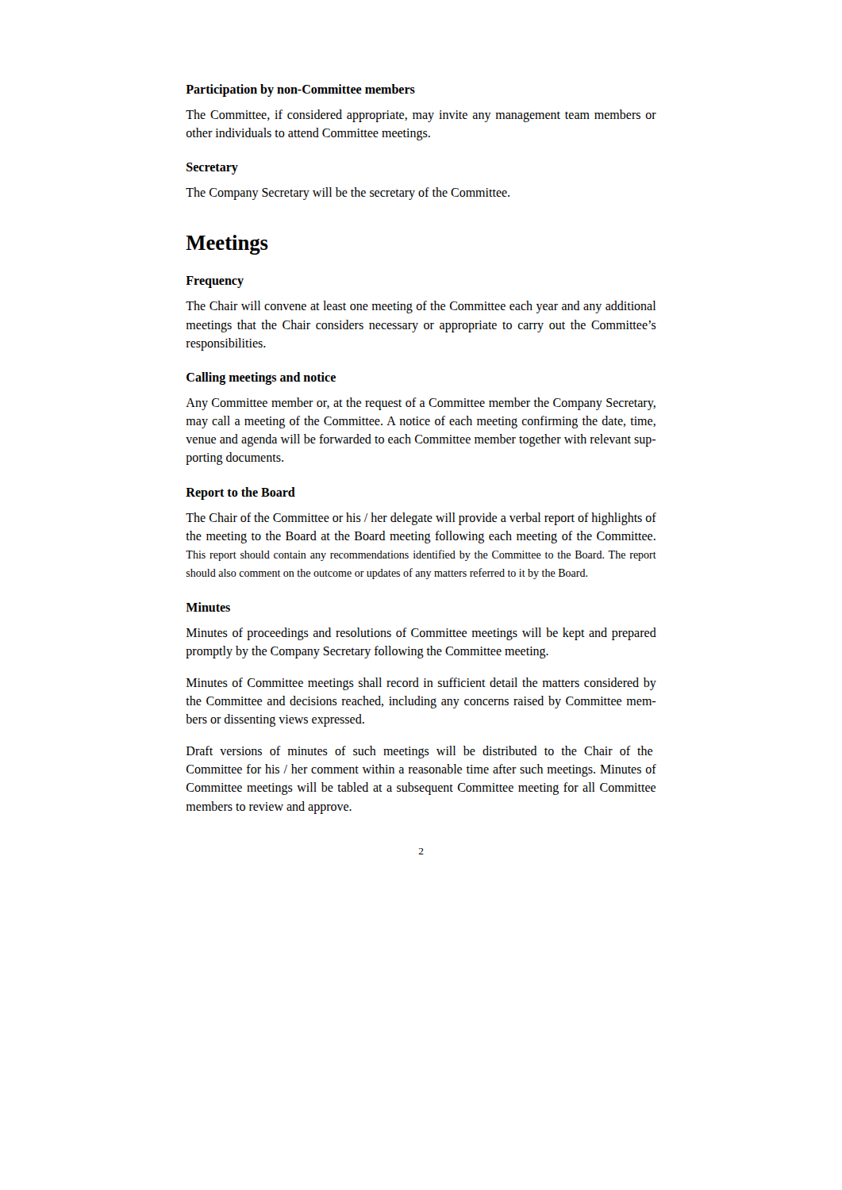Participation by non-Committee members
The Committee, if considered appropriate, may invite any management team members or other individuals to attend Committee meetings.
Secretary
The Company Secretary will be the secretary of the Committee.
Meetings
Frequency
The Chair will convene at least one meeting of the Committee each year and any additional meetings that the Chair considers necessary or appropriate to carry out the Committee’s responsibilities.
Calling meetings and notice
Any Committee member or, at the request of a Committee member the Company Secretary, may call a meeting of the Committee. A notice of each meeting confirming the date, time, venue and agenda will be forwarded to each Committee member together with relevant supporting documents.
Report to the Board
The Chair of the Committee or his / her delegate will provide a verbal report of highlights of the meeting to the Board at the Board meeting following each meeting of the Committee. This report should contain any recommendations identified by the Committee to the Board. The report should also comment on the outcome or updates of any matters referred to it by the Board.
Minutes
Minutes of proceedings and resolutions of Committee meetings will be kept and prepared promptly by the Company Secretary following the Committee meeting.
Minutes of Committee meetings shall record in sufficient detail the matters considered by the Committee and decisions reached, including any concerns raised by Committee members or dissenting views expressed.
Draft versions of minutes of such meetings will be distributed to the Chair of the Committee for his / her comment within a reasonable time after such meetings. Minutes of Committee meetings will be tabled at a subsequent Committee meeting for all Committee members to review and approve.
2